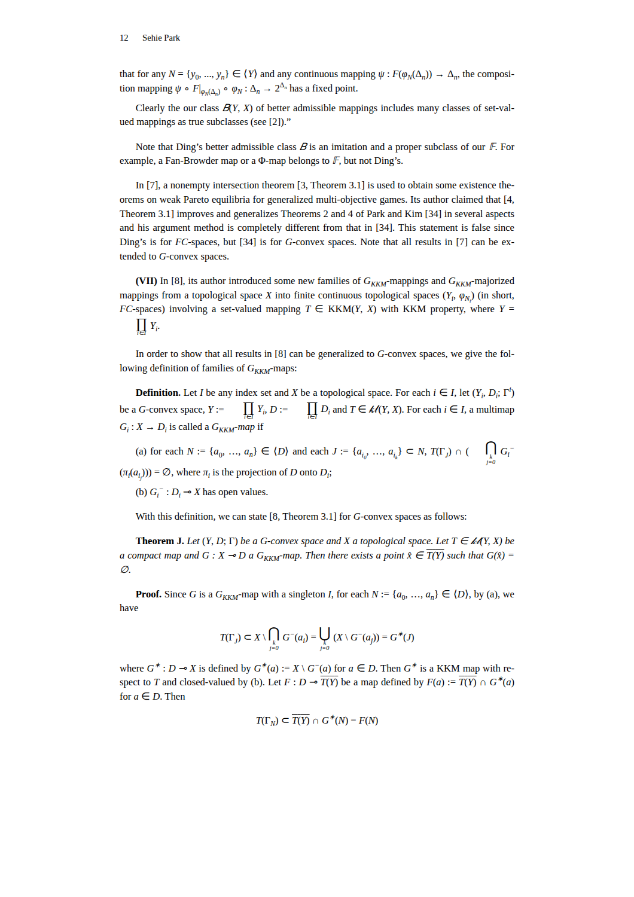12 Sehie Park
that for any N = {y0, ..., yn} ∈ ⟨Y⟩ and any continuous mapping ψ : F(φN(Δn)) → Δn, the composition mapping ψ ∘ F|φN(Δn) ∘ φN : Δn → 2Δn has a fixed point.
Clearly the our class 𝐵(Y, X) of better admissible mappings includes many classes of set-valued mappings as true subclasses (see [2]).”
Note that Ding’s better admissible class 𝐵 is an imitation and a proper subclass of our 𝔽. For example, a Fan-Browder map or a Φ-map belongs to 𝔽, but not Ding’s.
In [7], a nonempty intersection theorem [3, Theorem 3.1] is used to obtain some existence theorems on weak Pareto equilibria for generalized multi-objective games. Its author claimed that [4, Theorem 3.1] improves and generalizes Theorems 2 and 4 of Park and Kim [34] in several aspects and his argument method is completely different from that in [34]. This statement is false since Ding’s is for FC-spaces, but [34] is for G-convex spaces. Note that all results in [7] can be extended to G-convex spaces.
(VII) In [8], its author introduced some new families of GKKM-mappings and GKKM-majorized mappings from a topological space X into finite continuous topological spaces (Yi, φNi) (in short, FC-spaces) involving a set-valued mapping T ∈ KKM(Y, X) with KKM property, where Y = ∏i∈I Yi.
In order to show that all results in [8] can be generalized to G-convex spaces, we give the following definition of families of GKKM-maps:
Definition. Let I be any index set and X be a topological space. For each i ∈ I, let (Yi, Di; Γi) be a G-convex space, Y := ∏i∈I Yi, D := ∏i∈I Di and T ∈ 𝓀𝓁(Y, X). For each i ∈ I, a multimap Gi : X → Di is called a GKKM-map if
(a) for each N := {a0, …, an} ∈ ⟨D⟩ and each J := {ai0, …, aik} ⊂ N, T(ΓJ) ∩ (⋂kj=0 Gi−(πi(aij))) = ∅, where πi is the projection of D onto Di;
(b) Gi− : Di ⊸ X has open values.
With this definition, we can state [8, Theorem 3.1] for G-convex spaces as follows:
Theorem J. Let (Y, D; Γ) be a G-convex space and X a topological space. Let T ∈ 𝓀𝓁(Y, X) be a compact map and G : X ⊸ D a GKKM-map. Then there exists a point x̂ ∈ T(Y) such that G(x̂) = ∅.
Proof. Since G is a GKKM-map with a singleton I, for each N := {a0, …, an} ∈ ⟨D⟩, by (a), we have
T(ΓJ) ⊂ X \ ⋂kj=0 G−(ai) = ⋃kj=0 (X \ G−(aj)) = G∗(J)
where G∗ : D ⊸ X is defined by G∗(a) := X \ G−(a) for a ∈ D. Then G∗ is a KKM map with respect to T and closed-valued by (b). Let F : D ⊸ T(Y) be a map defined by F(a) := T(Y) ∩ G∗(a) for a ∈ D. Then
T(ΓN) ⊂ T(Y) ∩ G∗(N) = F(N)